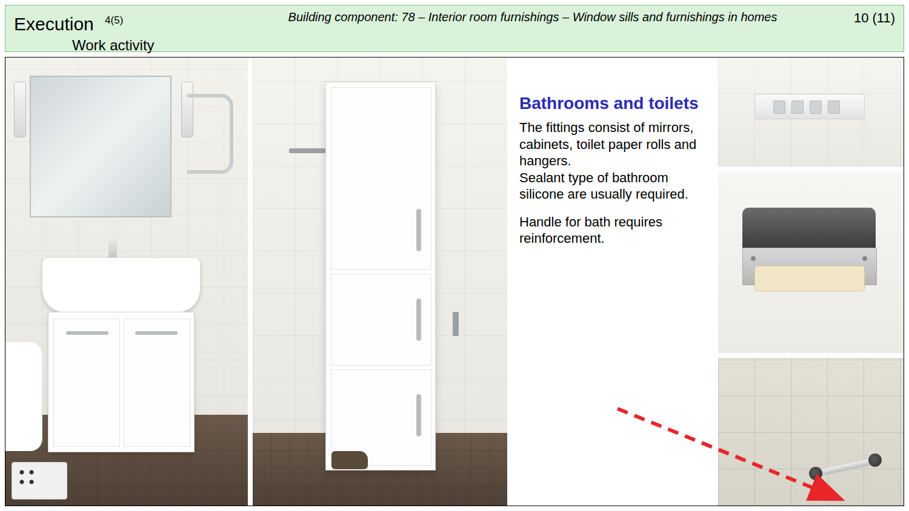Execution 4(5)
Work activity
Building component: 78 – Interior room furnishings – Window sills and furnishings in homes
10 (11)
Bathrooms and toilets
The fittings consist of mirrors, cabinets, toilet paper rolls and hangers.
Sealant type of bathroom silicone are usually required.
Handle for bath requires reinforcement.